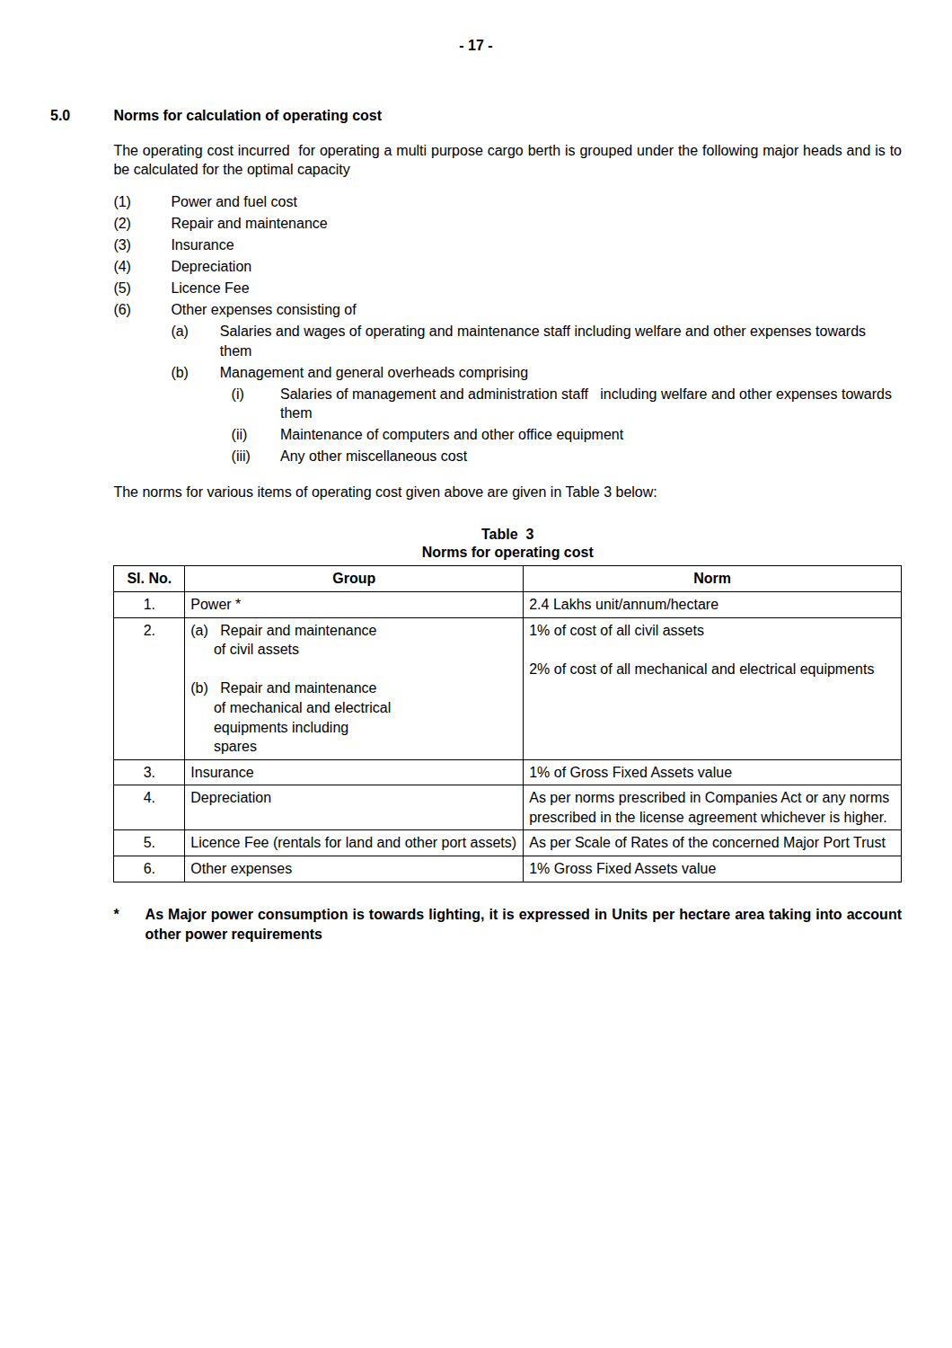- 17 -
5.0
Norms for calculation of operating cost
The operating cost incurred for operating a multi purpose cargo berth is grouped under the following major heads and is to be calculated for the optimal capacity
(1) Power and fuel cost
(2) Repair and maintenance
(3) Insurance
(4) Depreciation
(5) Licence Fee
(6) Other expenses consisting of
(a) Salaries and wages of operating and maintenance staff including welfare and other expenses towards them
(b) Management and general overheads comprising
(i) Salaries of management and administration staff including welfare and other expenses towards them
(ii) Maintenance of computers and other office equipment
(iii) Any other miscellaneous cost
The norms for various items of operating cost given above are given in Table 3 below:
Table 3
Norms for operating cost
| Sl. No. | Group | Norm |
| --- | --- | --- |
| 1. | Power * | 2.4 Lakhs unit/annum/hectare |
| 2. | (a) Repair and maintenance of civil assets (b) Repair and maintenance of mechanical and electrical equipments including spares | 1% of cost of all civil assets 2% of cost of all mechanical and electrical equipments |
| 3. | Insurance | 1% of Gross Fixed Assets value |
| 4. | Depreciation | As per norms prescribed in Companies Act or any norms prescribed in the license agreement whichever is higher. |
| 5. | Licence Fee (rentals for land and other port assets) | As per Scale of Rates of the concerned Major Port Trust |
| 6. | Other expenses | 1% Gross Fixed Assets value |
*
As Major power consumption is towards lighting, it is expressed in Units per hectare area taking into account other power requirements